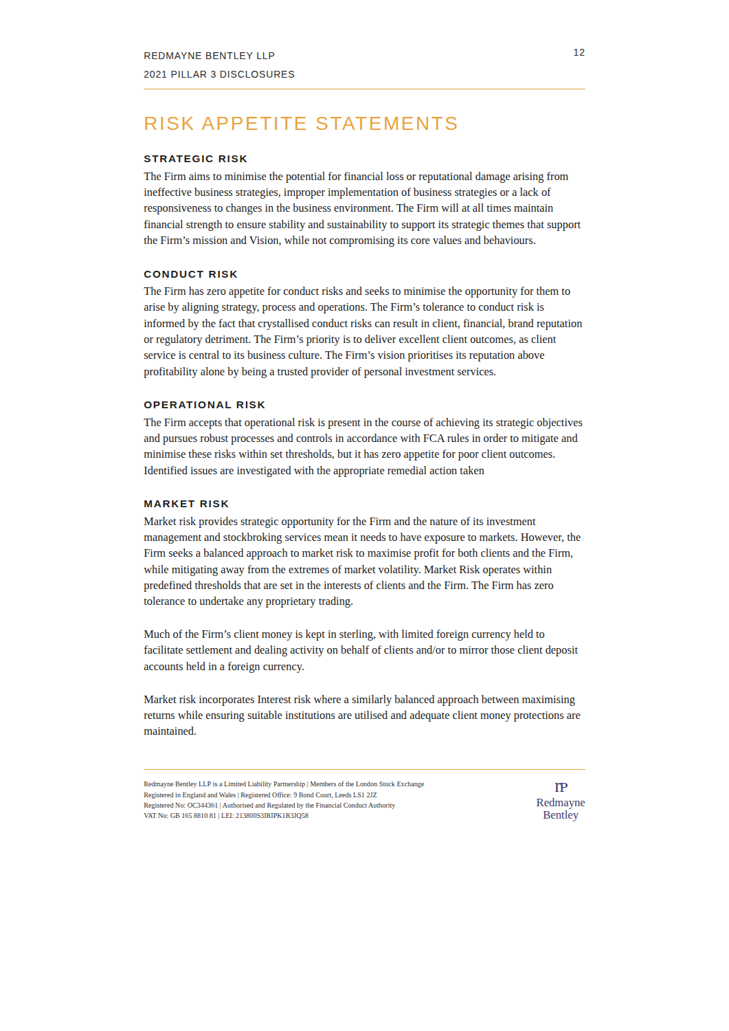REDMAYNE BENTLEY LLP
2021 PILLAR 3 DISCLOSURES
12
RISK APPETITE STATEMENTS
STRATEGIC RISK
The Firm aims to minimise the potential for financial loss or reputational damage arising from ineffective business strategies, improper implementation of business strategies or a lack of responsiveness to changes in the business environment. The Firm will at all times maintain financial strength to ensure stability and sustainability to support its strategic themes that support the Firm’s mission and Vision, while not compromising its core values and behaviours.
CONDUCT RISK
The Firm has zero appetite for conduct risks and seeks to minimise the opportunity for them to arise by aligning strategy, process and operations. The Firm’s tolerance to conduct risk is informed by the fact that crystallised conduct risks can result in client, financial, brand reputation or regulatory detriment. The Firm’s priority is to deliver excellent client outcomes, as client service is central to its business culture. The Firm’s vision prioritises its reputation above profitability alone by being a trusted provider of personal investment services.
OPERATIONAL RISK
The Firm accepts that operational risk is present in the course of achieving its strategic objectives and pursues robust processes and controls in accordance with FCA rules in order to mitigate and minimise these risks within set thresholds, but it has zero appetite for poor client outcomes. Identified issues are investigated with the appropriate remedial action taken
MARKET RISK
Market risk provides strategic opportunity for the Firm and the nature of its investment management and stockbroking services mean it needs to have exposure to markets. However, the Firm seeks a balanced approach to market risk to maximise profit for both clients and the Firm, while mitigating away from the extremes of market volatility. Market Risk operates within predefined thresholds that are set in the interests of clients and the Firm. The Firm has zero tolerance to undertake any proprietary trading.
Much of the Firm’s client money is kept in sterling, with limited foreign currency held to facilitate settlement and dealing activity on behalf of clients and/or to mirror those client deposit accounts held in a foreign currency.
Market risk incorporates Interest risk where a similarly balanced approach between maximising returns while ensuring suitable institutions are utilised and adequate client money protections are maintained.
Redmayne Bentley LLP is a Limited Liability Partnership | Members of the London Stock Exchange
Registered in England and Wales | Registered Office: 9 Bond Court, Leeds LS1 2JZ
Registered No: OC344361 | Authorised and Regulated by the Financial Conduct Authority
VAT No: GB 165 8810 81 | LEI: 213800S3IRIPK1R3JQ58
rᴘ Redmayne Bentley